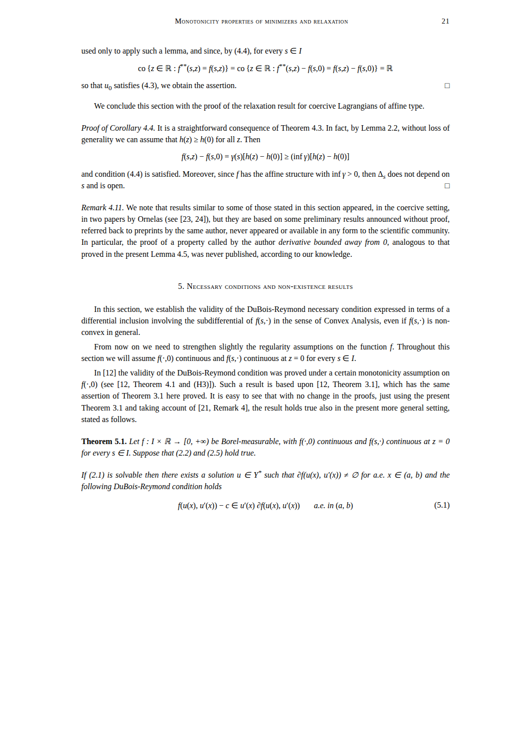Monotonicity properties of minimizers and relaxation 21
used only to apply such a lemma, and since, by (4.4), for every s ∈ I
co {z ∈ ℝ : f**(s,z) = f(s,z)} = co {z ∈ ℝ : f**(s,z) − f(s,0) = f(s,z) − f(s,0)} = ℝ
so that u0 satisfies (4.3), we obtain the assertion. □
We conclude this section with the proof of the relaxation result for coercive Lagrangians of affine type.
Proof of Corollary 4.4. It is a straightforward consequence of Theorem 4.3. In fact, by Lemma 2.2, without loss of generality we can assume that h(z) ≥ h(0) for all z. Then
f(s,z) − f(s,0) = γ(s)[h(z) − h(0)] ≥ (inf γ)[h(z) − h(0)]
and condition (4.4) is satisfied. Moreover, since f has the affine structure with inf γ > 0, then Δs does not depend on s and is open. □
Remark 4.11. We note that results similar to some of those stated in this section appeared, in the coercive setting, in two papers by Ornelas (see [23, 24]), but they are based on some preliminary results announced without proof, referred back to preprints by the same author, never appeared or available in any form to the scientific community. In particular, the proof of a property called by the author derivative bounded away from 0, analogous to that proved in the present Lemma 4.5, was never published, according to our knowledge.
5. Necessary conditions and non-existence results
In this section, we establish the validity of the DuBois-Reymond necessary condition expressed in terms of a differential inclusion involving the subdifferential of f(s,·) in the sense of Convex Analysis, even if f(s,·) is non-convex in general.
From now on we need to strengthen slightly the regularity assumptions on the function f. Throughout this section we will assume f(·,0) continuous and f(s,·) continuous at z = 0 for every s ∈ I.
In [12] the validity of the DuBois-Reymond condition was proved under a certain monotonicity assumption on f(·,0) (see [12, Theorem 4.1 and (H3)]). Such a result is based upon [12, Theorem 3.1], which has the same assertion of Theorem 3.1 here proved. It is easy to see that with no change in the proofs, just using the present Theorem 3.1 and taking account of [21, Remark 4], the result holds true also in the present more general setting, stated as follows.
Theorem 5.1. Let f : I × ℝ → [0, +∞) be Borel-measurable, with f(·,0) continuous and f(s,·) continuous at z = 0 for every s ∈ I. Suppose that (2.2) and (2.5) hold true.
If (2.1) is solvable then there exists a solution u ∈ Υ* such that ∂f(u(x), u′(x)) ≠ ∅ for a.e. x ∈ (a, b) and the following DuBois-Reymond condition holds
f(u(x), u′(x)) − c ∈ u′(x) ∂f(u(x), u′(x)) a.e. in (a, b)(5.1)